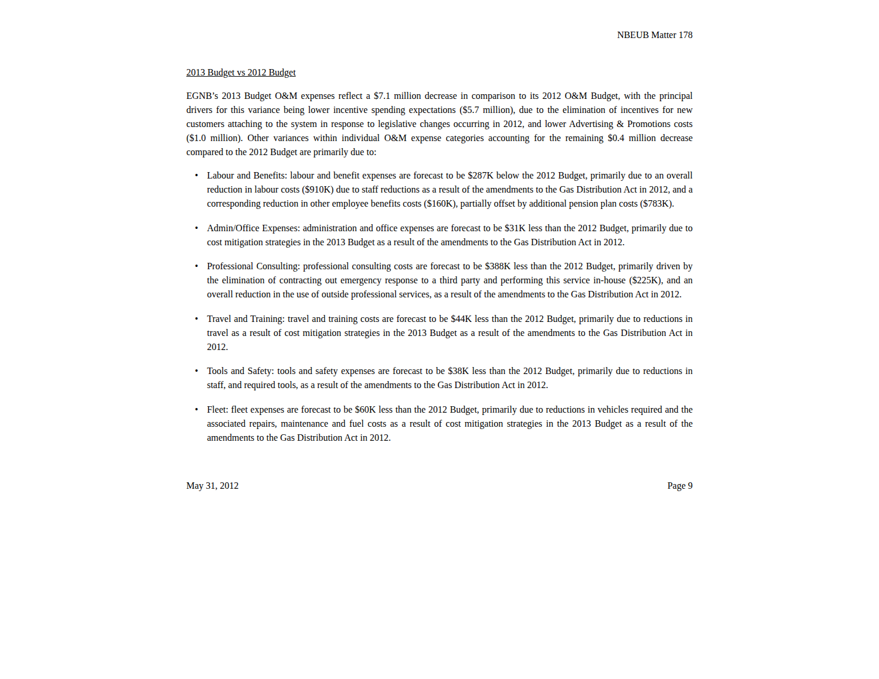NBEUB Matter 178
2013 Budget vs 2012 Budget
EGNB’s 2013 Budget O&M expenses reflect a $7.1 million decrease in comparison to its 2012 O&M Budget, with the principal drivers for this variance being lower incentive spending expectations ($5.7 million), due to the elimination of incentives for new customers attaching to the system in response to legislative changes occurring in 2012, and lower Advertising & Promotions costs ($1.0 million). Other variances within individual O&M expense categories accounting for the remaining $0.4 million decrease compared to the 2012 Budget are primarily due to:
Labour and Benefits: labour and benefit expenses are forecast to be $287K below the 2012 Budget, primarily due to an overall reduction in labour costs ($910K) due to staff reductions as a result of the amendments to the Gas Distribution Act in 2012, and a corresponding reduction in other employee benefits costs ($160K), partially offset by additional pension plan costs ($783K).
Admin/Office Expenses: administration and office expenses are forecast to be $31K less than the 2012 Budget, primarily due to cost mitigation strategies in the 2013 Budget as a result of the amendments to the Gas Distribution Act in 2012.
Professional Consulting: professional consulting costs are forecast to be $388K less than the 2012 Budget, primarily driven by the elimination of contracting out emergency response to a third party and performing this service in-house ($225K), and an overall reduction in the use of outside professional services, as a result of the amendments to the Gas Distribution Act in 2012.
Travel and Training: travel and training costs are forecast to be $44K less than the 2012 Budget, primarily due to reductions in travel as a result of cost mitigation strategies in the 2013 Budget as a result of the amendments to the Gas Distribution Act in 2012.
Tools and Safety: tools and safety expenses are forecast to be $38K less than the 2012 Budget, primarily due to reductions in staff, and required tools, as a result of the amendments to the Gas Distribution Act in 2012.
Fleet: fleet expenses are forecast to be $60K less than the 2012 Budget, primarily due to reductions in vehicles required and the associated repairs, maintenance and fuel costs as a result of cost mitigation strategies in the 2013 Budget as a result of the amendments to the Gas Distribution Act in 2012.
May 31, 2012 Page 9